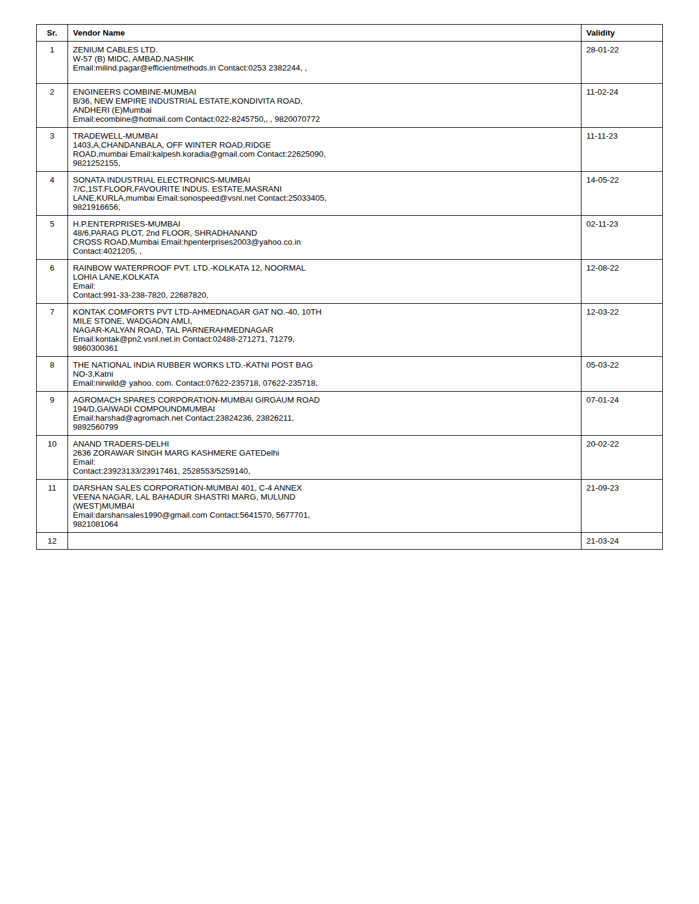| Sr. | Vendor Name | Validity |
| --- | --- | --- |
| 1 | ZENIUM CABLES LTD. W-57 (B) MIDC, AMBAD,NASHIK Email:milind.pagar@efficientmethods.in Contact:0253 2382244, , | 28-01-22 |
| 2 | ENGINEERS COMBINE-MUMBAI B/36, NEW EMPIRE INDUSTRIAL ESTATE,KONDIVITA ROAD, ANDHERI (E)Mumbai Email:ecombine@hotmail.com Contact:022-8245750,, , 9820070772 | 11-02-24 |
| 3 | TRADEWELL-MUMBAI 1403,A,CHANDANBALA, OFF WINTER ROAD,RIDGE ROAD,mumbai Email:kalpesh.koradia@gmail.com Contact:22625090, 9821252155, | 11-11-23 |
| 4 | SONATA INDUSTRIAL ELECTRONICS-MUMBAI 7/C,1ST.FLOOR,FAVOURITE INDUS. ESTATE,MASRANI LANE,KURLA,mumbai Email:sonospeed@vsnl.net Contact:25033405, 9821916656, | 14-05-22 |
| 5 | H.P.ENTERPRISES-MUMBAI 48/6,PARAG PLOT, 2nd FLOOR, SHRADHANAND CROSS ROAD,Mumbai Email:hpenterprises2003@yahoo.co.in Contact:4021205, , | 02-11-23 |
| 6 | RAINBOW WATERPROOF PVT. LTD.-KOLKATA 12, NOORMAL LOHIA LANE,KOLKATA Email: Contact:991-33-238-7820, 22687820, | 12-08-22 |
| 7 | KONTAK COMFORTS PVT LTD-AHMEDNAGAR GAT NO.-40, 10TH MILE STONE, WADGAON AMLI, NAGAR-KALYAN ROAD, TAL PARNERAHMEDNAGAR Email:kontak@pn2.vsnl.net.in Contact:02488-271271, 71279, 9860300361 | 12-03-22 |
| 8 | THE NATIONAL INDIA RUBBER WORKS LTD.-KATNI POST BAG NO-3,Katni Email:nirwild@ yahoo. com. Contact:07622-235718, 07622-235718, | 05-03-22 |
| 9 | AGROMACH SPARES CORPORATION-MUMBAI GIRGAUM ROAD 194/D,GAIWADI COMPOUNDMUMBAI Email:harshad@agromach.net Contact:23824236, 23826211, 9892560799 | 07-01-24 |
| 10 | ANAND TRADERS-DELHI 2636 ZORAWAR SINGH MARG KASHMERE GATEDelhi Email: Contact:23923133/23917461, 2528553/5259140, | 20-02-22 |
| 11 | DARSHAN SALES CORPORATION-MUMBAI 401, C-4 ANNEX VEENA NAGAR, LAL BAHADUR SHASTRI MARG, MULUND (WEST)MUMBAI Email:darshansales1990@gmail.com Contact:5641570, 5677701, 9821081064 | 21-09-23 |
| 12 | | 21-03-24 |